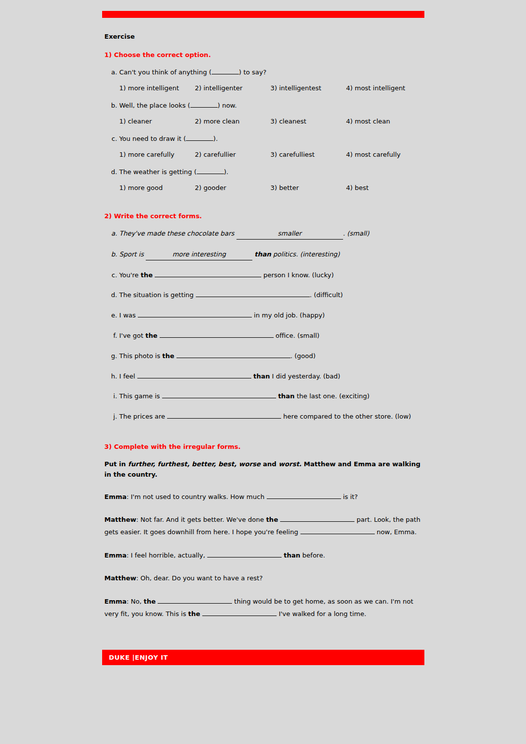Exercise
1) Choose the correct option.
Can't you think of anything ( ) to say?
1) more intelligent 2) intelligenter 3) intelligentest 4) most intelligent
Well, the place looks ( ) now.
1) cleaner 2) more clean 3) cleanest 4) most clean
You need to draw it ( ).
1) more carefully 2) carefullier 3) carefulliest 4) most carefully
The weather is getting ( ).
1) more good 2) gooder 3) better 4) best
2) Write the correct forms.
They've made these chocolate bars smaller. (small)
Sport is more interesting than politics. (interesting)
You're the person I know. (lucky)
The situation is getting . (difficult)
I was in my old job. (happy)
I've got the office. (small)
This photo is the . (good)
I feel than I did yesterday. (bad)
This game is than the last one. (exciting)
The prices are here compared to the other store. (low)
3) Complete with the irregular forms.
Put in further, furthest, better, best, worse and worst. Matthew and Emma are walking in the country.
Emma: I'm not used to country walks. How much is it?
Matthew: Not far. And it gets better. We've done the part. Look, the path gets easier. It goes downhill from here. I hope you're feeling now, Emma.
Emma: I feel horrible, actually, than before.
Matthew: Oh, dear. Do you want to have a rest?
Emma: No, the thing would be to get home, as soon as we can. I'm not very fit, you know. This is the I've walked for a long time.
DUKE |ENJOY IT